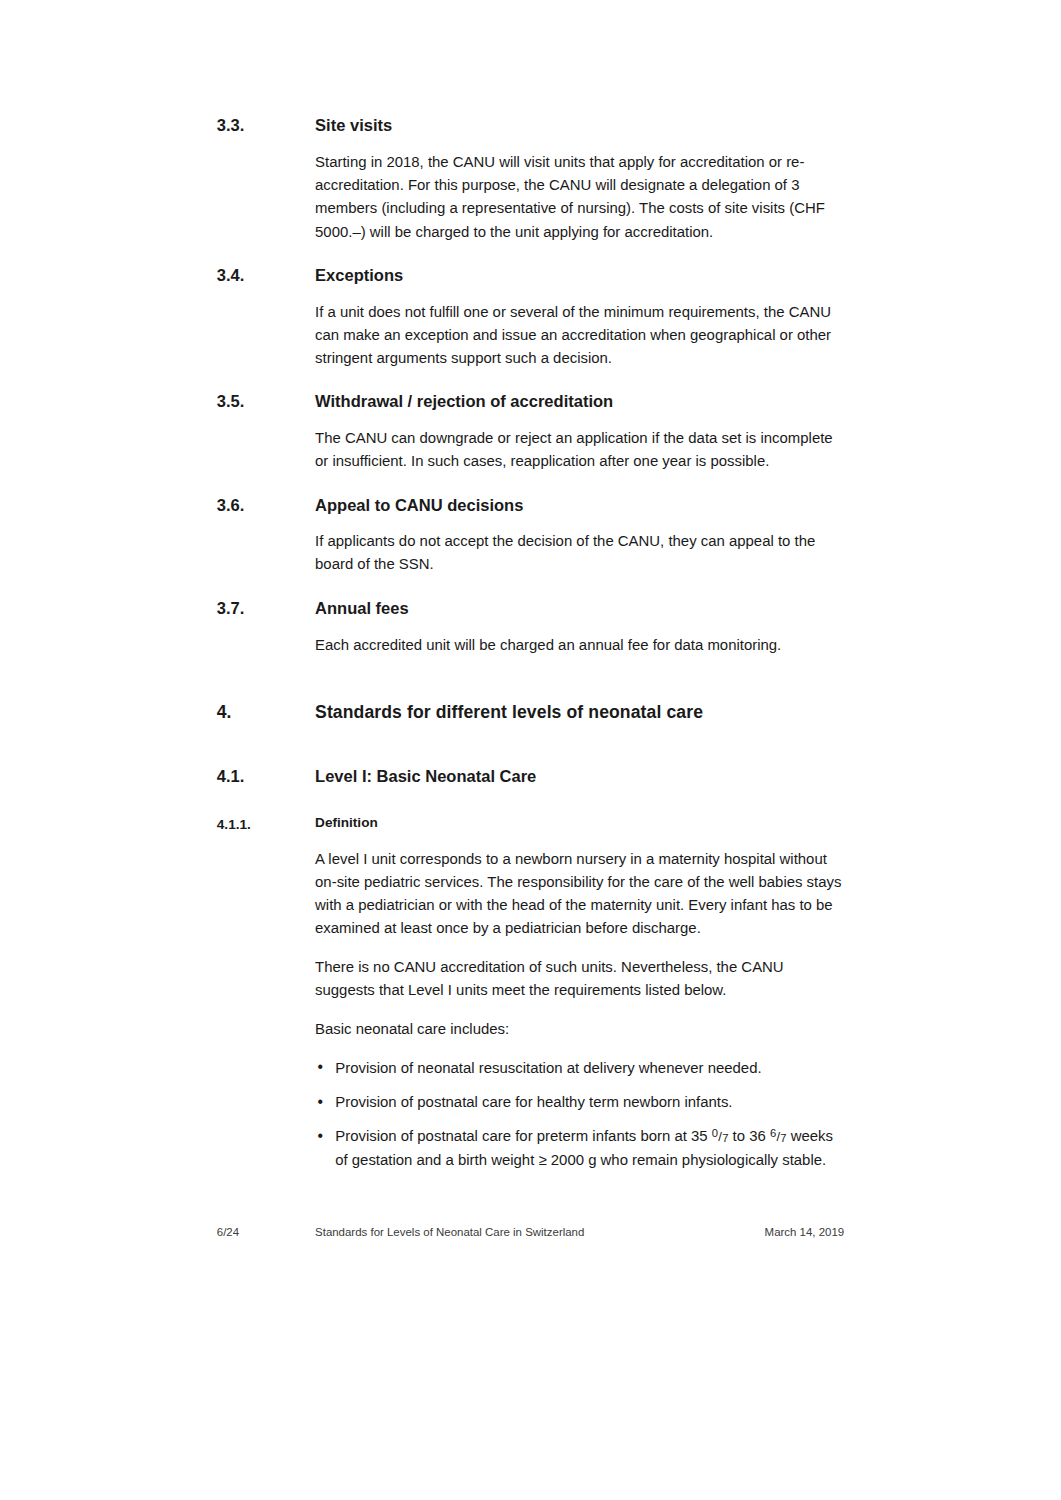3.3.
Site visits
Starting in 2018, the CANU will visit units that apply for accreditation or re-accreditation. For this purpose, the CANU will designate a delegation of 3 members (including a representative of nursing). The costs of site visits (CHF 5000.–) will be charged to the unit applying for accreditation.
3.4.
Exceptions
If a unit does not fulfill one or several of the minimum requirements, the CANU can make an exception and issue an accreditation when geographical or other stringent arguments support such a decision.
3.5.
Withdrawal / rejection of accreditation
The CANU can downgrade or reject an application if the data set is incomplete or insufficient. In such cases, reapplication after one year is possible.
3.6.
Appeal to CANU decisions
If applicants do not accept the decision of the CANU, they can appeal to the board of the SSN.
3.7.
Annual fees
Each accredited unit will be charged an annual fee for data monitoring.
4.
Standards for different levels of neonatal care
4.1.
Level I: Basic Neonatal Care
4.1.1.
Definition
A level I unit corresponds to a newborn nursery in a maternity hospital without on-site pediatric services. The responsibility for the care of the well babies stays with a pediatrician or with the head of the maternity unit. Every infant has to be examined at least once by a pediatrician before discharge.
There is no CANU accreditation of such units. Nevertheless, the CANU suggests that Level I units meet the requirements listed below.
Basic neonatal care includes:
Provision of neonatal resuscitation at delivery whenever needed.
Provision of postnatal care for healthy term newborn infants.
Provision of postnatal care for preterm infants born at 35 0/7 to 36 6/7 weeks of gestation and a birth weight ≥ 2000 g who remain physiologically stable.
6/24
Standards for Levels of Neonatal Care in Switzerland
March 14, 2019